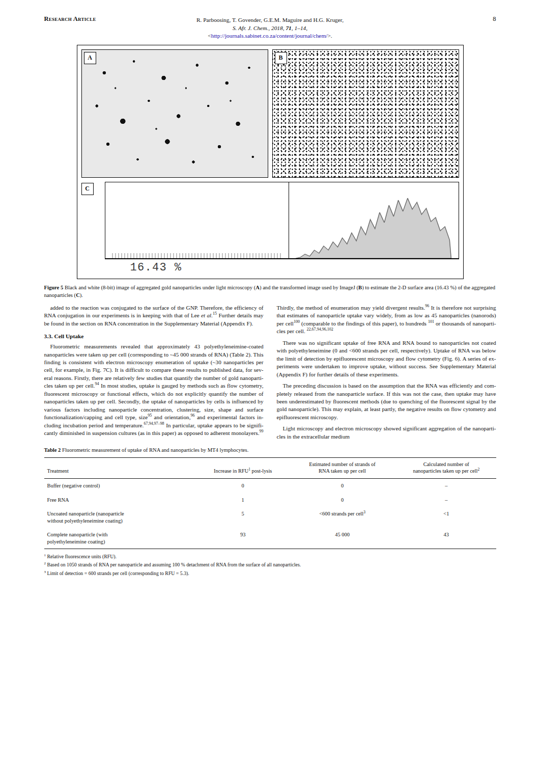Research Article
8
R. Parboosing, T. Govender, G.E.M. Maguire and H.G. Kruger,
S. Afr. J. Chem., 2018, 71, 1–14,
<http://journals.sabinet.co.za/content/journal/chem/>.
A
B
C
16.43 %
Figure 5 Black and white (8-bit) image of aggregated gold nanoparticles under light microscopy (A) and the transformed image used by ImageJ (B) to estimate the 2-D surface area (16.43 %) of the aggregated nanoparticles (C).
added to the reaction was conjugated to the surface of the GNP. Therefore, the efficiency of RNA conjugation in our experiments is in keeping with that of Lee et al.15 Further details may be found in the section on RNA concentration in the Supplementary Material (Appendix F).
3.3. Cell Uptake
Fluorometric measurements revealed that approximately 43 polyethyleneimine-coated nanoparticles were taken up per cell (corresponding to ~45 000 strands of RNA) (Table 2). This finding is consistent with electron microscopy enumeration of uptake (~30 nanoparticles per cell, for example, in Fig. 7C). It is difficult to compare these results to published data, for several reasons. Firstly, there are relatively few studies that quantify the number of gold nanoparticles taken up per cell.94 In most studies, uptake is gauged by methods such as flow cytometry, fluorescent microscopy or functional effects, which do not explicitly quantify the number of nanoparticles taken up per cell. Secondly, the uptake of nanoparticles by cells is influenced by various factors including nanoparticle concentration, clustering, size, shape and surface functionalization/capping and cell type, size95 and orientation,96 and experimental factors including incubation period and temperature.67,94,97–98 In particular, uptake appears to be significantly diminished in suspension cultures (as in this paper) as opposed to adherent monolayers.99 Thirdly, the method of enumeration may yield divergent results.96 It is therefore not surprising that estimates of nanoparticle uptake vary widely, from as low as 45 nanoparticles (nanorods) per cell100 (comparable to the findings of this paper), to hundreds 101 or thousands of nanoparticles per cell. 22,67,94,96,102
There was no significant uptake of free RNA and RNA bound to nanoparticles not coated with polyethyleneimine (0 and <600 strands per cell, respectively). Uptake of RNA was below the limit of detection by epifluorescent microscopy and flow cytometry (Fig. 6). A series of experiments were undertaken to improve uptake, without success. See Supplementary Material (Appendix F) for further details of these experiments.
The preceding discussion is based on the assumption that the RNA was efficiently and completely released from the nanoparticle surface. If this was not the case, then uptake may have been underestimated by fluorescent methods (due to quenching of the fluorescent signal by the gold nanoparticle). This may explain, at least partly, the negative results on flow cytometry and epifluorescent microscopy.
Light microscopy and electron microscopy showed significant aggregation of the nanoparticles in the extracellular medium
Table 2 Fluorometric measurement of uptake of RNA and nanoparticles by MT4 lymphocytes.
| Treatment | Increase in RFU 1 post-lysis | Estimated number of strands of RNA taken up per cell | Calculated number of nanoparticles taken up per cell 2 |
| --- | --- | --- | --- |
| Buffer (negative control) | 0 | 0 | – |
| Free RNA | 1 | 0 | – |
| Uncoated nanoparticle (nanoparticle without polyethyleneimine coating) | 5 | <600 strands per cell 3 | <1 |
| Complete nanoparticle (with polyethyleneimine coating) | 93 | 45 000 | 43 |
1 Relative fluorescence units (RFU).
2 Based on 1050 strands of RNA per nanoparticle and assuming 100 % detachment of RNA from the surface of all nanoparticles.
3 Limit of detection = 600 strands per cell (corresponding to RFU = 5.3).